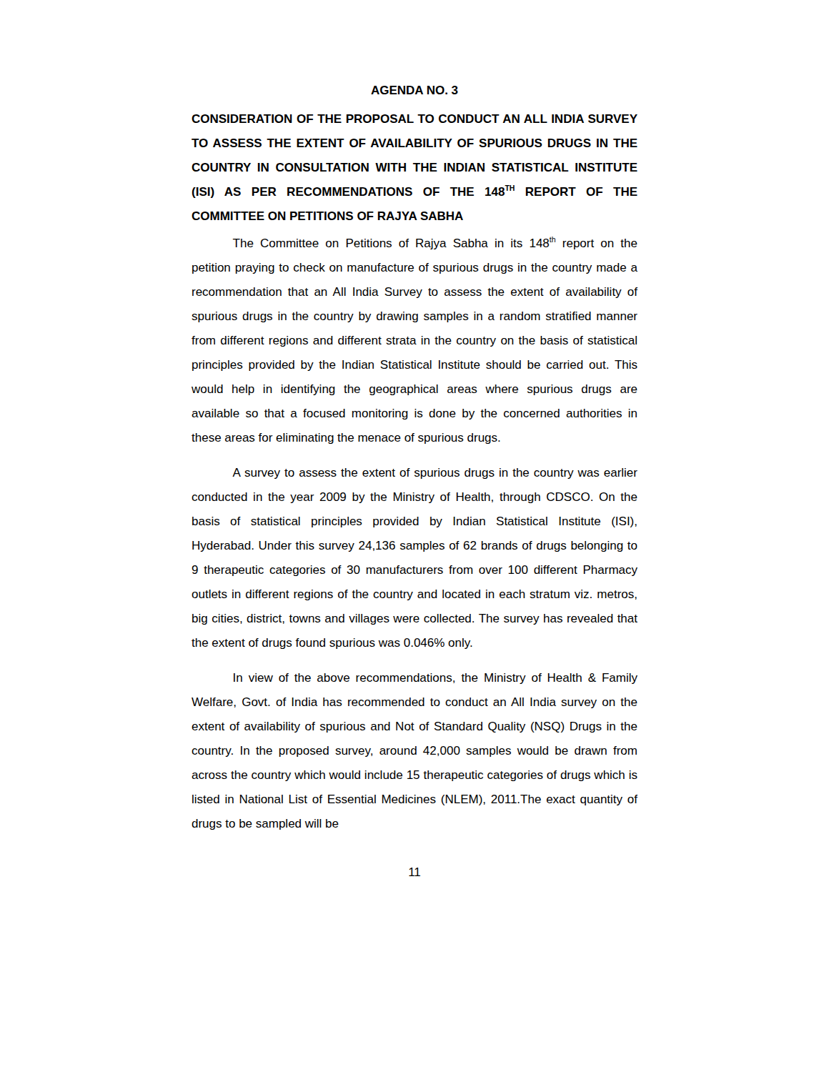AGENDA NO. 3
Consideration of the proposal to conduct an All India Survey to assess the extent of availability of spurious drugs in the country in consultation with the Indian Statistical Institute (ISI) as per recommendations of the 148TH report of the Committee on Petitions of Rajya Sabha
The Committee on Petitions of Rajya Sabha in its 148th report on the petition praying to check on manufacture of spurious drugs in the country made a recommendation that an All India Survey to assess the extent of availability of spurious drugs in the country by drawing samples in a random stratified manner from different regions and different strata in the country on the basis of statistical principles provided by the Indian Statistical Institute should be carried out. This would help in identifying the geographical areas where spurious drugs are available so that a focused monitoring is done by the concerned authorities in these areas for eliminating the menace of spurious drugs.
A survey to assess the extent of spurious drugs in the country was earlier conducted in the year 2009 by the Ministry of Health, through CDSCO. On the basis of statistical principles provided by Indian Statistical Institute (ISI), Hyderabad. Under this survey 24,136 samples of 62 brands of drugs belonging to 9 therapeutic categories of 30 manufacturers from over 100 different Pharmacy outlets in different regions of the country and located in each stratum viz. metros, big cities, district, towns and villages were collected. The survey has revealed that the extent of drugs found spurious was 0.046% only.
In view of the above recommendations, the Ministry of Health & Family Welfare, Govt. of India has recommended to conduct an All India survey on the extent of availability of spurious and Not of Standard Quality (NSQ) Drugs in the country. In the proposed survey, around 42,000 samples would be drawn from across the country which would include 15 therapeutic categories of drugs which is listed in National List of Essential Medicines (NLEM), 2011.The exact quantity of drugs to be sampled will be
11